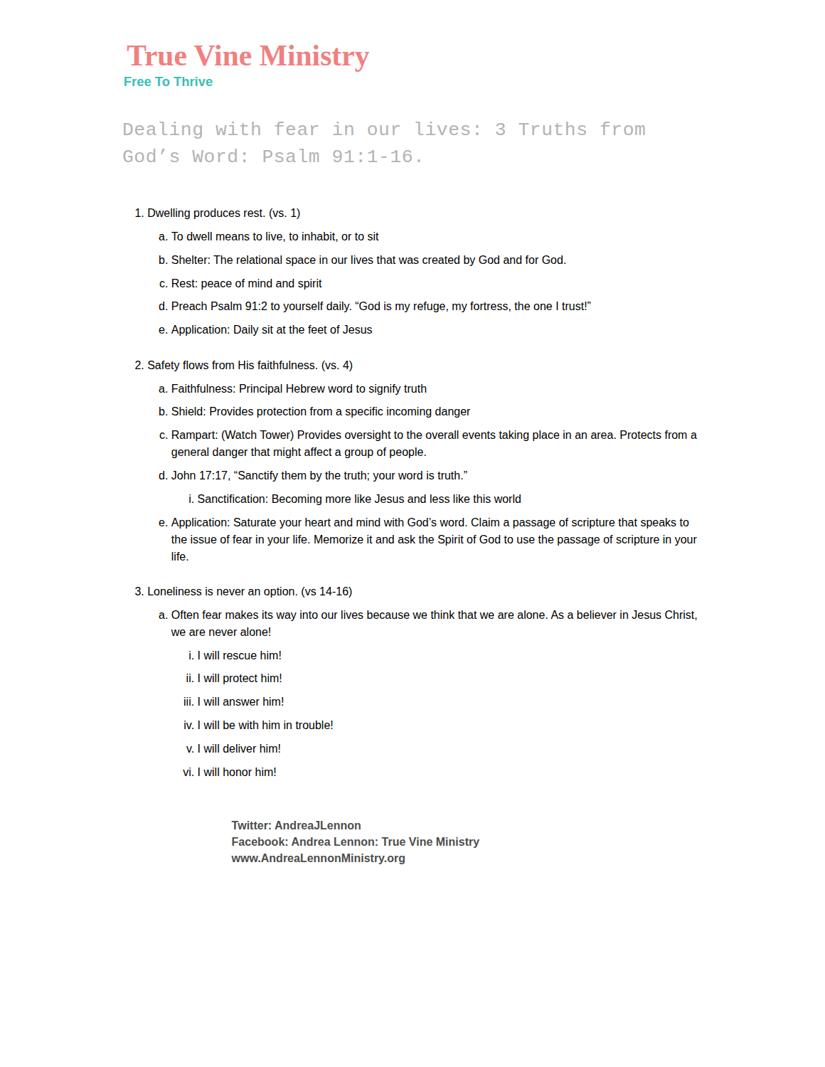True Vine Ministry
Free To Thrive
Dealing with fear in our lives: 3 Truths from God’s Word: Psalm 91:1-16.
Dwelling produces rest. (vs. 1)
To dwell means to live, to inhabit, or to sit
Shelter: The relational space in our lives that was created by God and for God.
Rest: peace of mind and spirit
Preach Psalm 91:2 to yourself daily. “God is my refuge, my fortress, the one I trust!”
Application: Daily sit at the feet of Jesus
Safety flows from His faithfulness. (vs. 4)
Faithfulness: Principal Hebrew word to signify truth
Shield: Provides protection from a specific incoming danger
Rampart: (Watch Tower) Provides oversight to the overall events taking place in an area. Protects from a general danger that might affect a group of people.
John 17:17, “Sanctify them by the truth; your word is truth.”
Sanctification: Becoming more like Jesus and less like this world
Application: Saturate your heart and mind with God’s word. Claim a passage of scripture that speaks to the issue of fear in your life. Memorize it and ask the Spirit of God to use the passage of scripture in your life.
Loneliness is never an option. (vs 14-16)
Often fear makes its way into our lives because we think that we are alone. As a believer in Jesus Christ, we are never alone!
I will rescue him!
I will protect him!
I will answer him!
I will be with him in trouble!
I will deliver him!
I will honor him!
Twitter: AndreaJLennon
Facebook: Andrea Lennon: True Vine Ministry
www.AndreaLennonMinistry.org